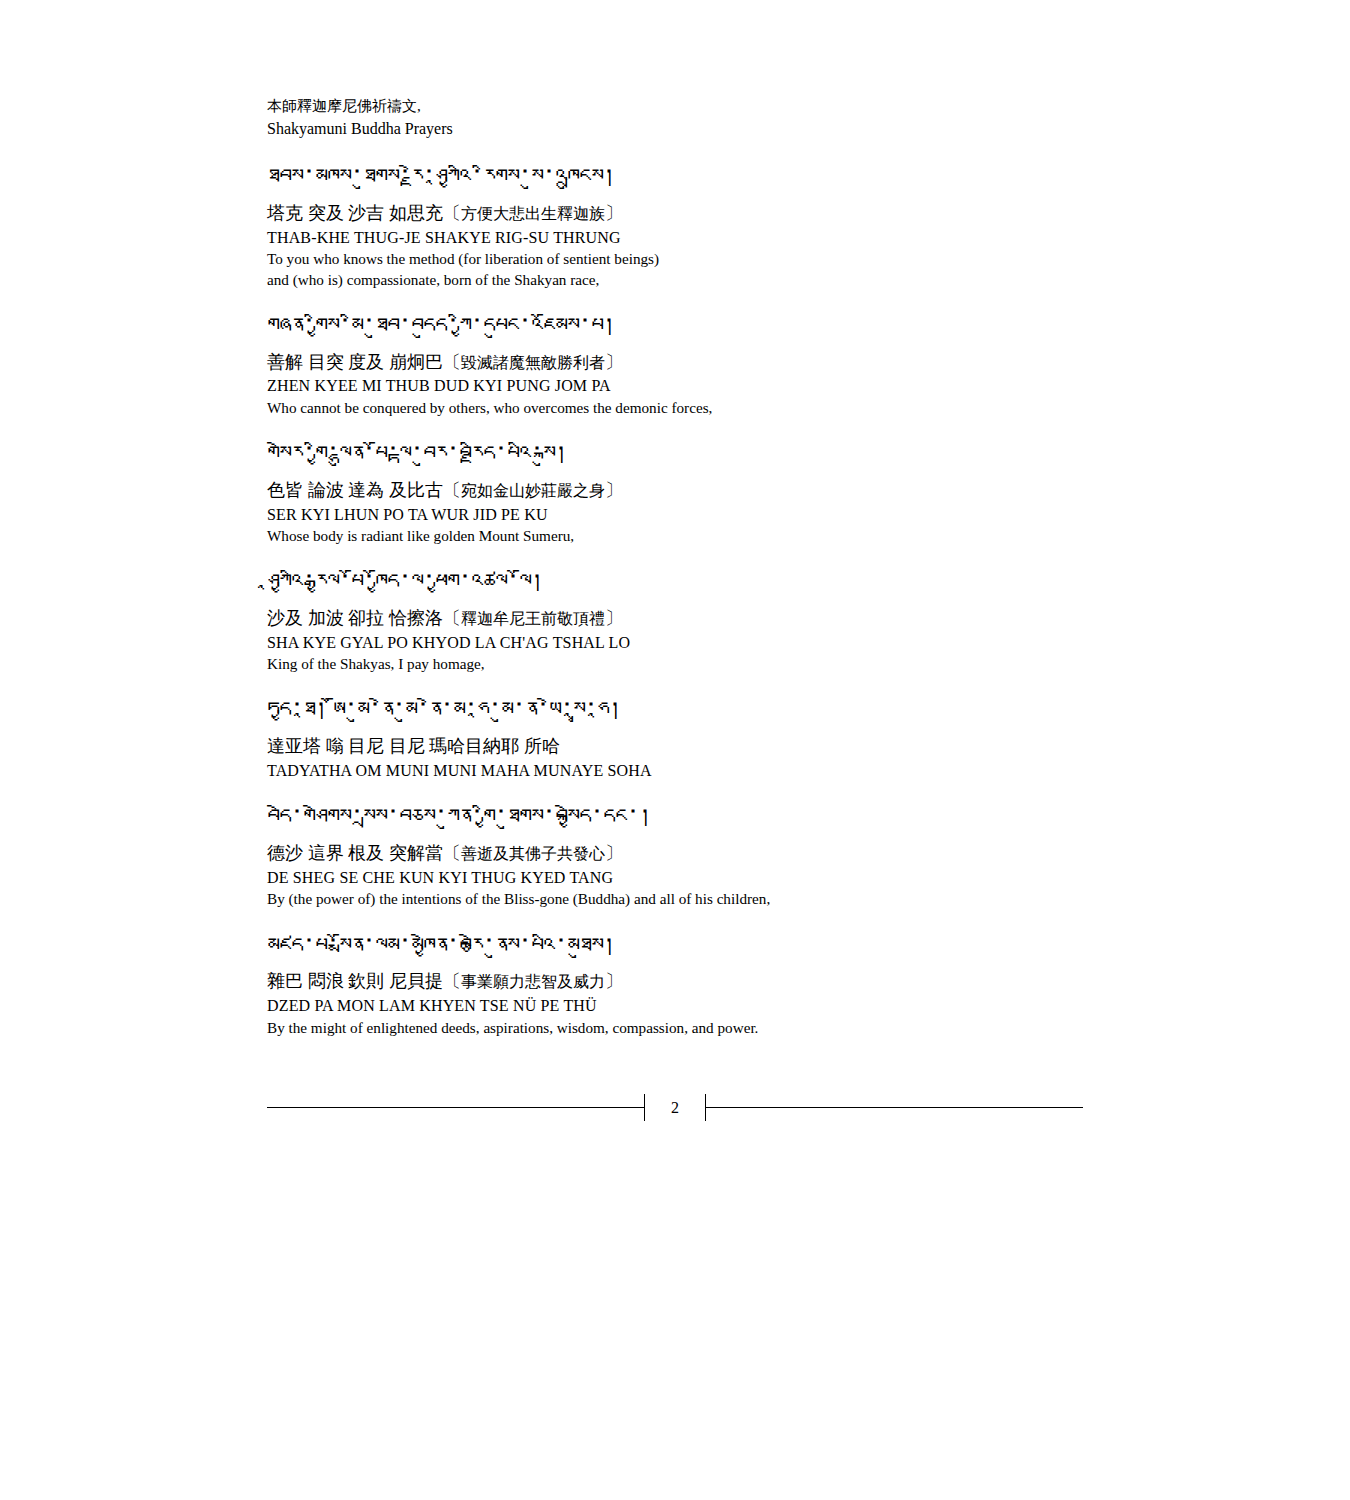本師釋迦摩尼佛祈禱文,
Shakyamuni Buddha Prayers
ཐབས་མཁས་ཐུགས་རྗེ་ཤཱཀྱའི་རིགས་སུ་འཁྲུངས།
塔克 突及 沙吉 如思充〔方便大悲出生釋迦族〕
THAB-KHE THUG-JE SHAKYE RIG-SU THRUNG
To you who knows the method (for liberation of sentient beings) and (who is) compassionate, born of the Shakyan race,
གཞན་གྱིས་མི་ཐུབ་བདུད་ཀྱི་དཔུང་འཇོམས་པ།
善解 目突 度及 崩炯巴〔毀滅諸魔無敵勝利者〕
ZHEN KYEE MI THUB DUD KYI PUNG JOM PA
Who cannot be conquered by others, who overcomes the demonic forces,
གསེར་གྱི་ལྷུན་པོ་ལྟ་བུར་བརྗིད་པའི་སྐུ།
色皆 論波 達為 及比古〔宛如金山妙莊嚴之身〕
SER KYI LHUN PO TA WUR JID PE KU
Whose body is radiant like golden Mount Sumeru,
ཤཱཀྱའི་རྒྱལ་པོ་ཁྱོད་ལ་ཕྱག་འཚལ་ལོ།
沙及 加波 卻拉 恰擦洛〔釋迦牟尼王前敬頂禮〕
SHA KYE GYAL PO KHYOD LA CH'AG TSHAL LO
King of the Shakyas, I pay homage,
ཏདྱ་ཐཱ། ཨོཾ་མུ་ནེ་མུ་ནེ་མ་ཧཱ་མུ་ན་ཡེ་སྭཱ་ཧཱ།
達亚塔 嗡 目尼 目尼 瑪哈目納耶 所哈
TADYATHA OM MUNI MUNI MAHA MUNAYE SOHA
བདེ་གཤེགས་སྲས་བཅས་ཀུན་གྱི་ཐུགས་བསྐྱེད་དང་།
德沙 這界 根及 突解當〔善逝及其佛子共發心〕
DE SHEG SE CHE KUN KYI THUG KYED TANG
By (the power of) the intentions of the Bliss-gone (Buddha) and all of his children,
མཛད་པ་སྨོན་ལམ་མཁྱེན་བརྩེ་ནུས་པའི་མཐུས།
雜巴 悶浪 欽則 尼貝提〔事業願力悲智及威力〕
DZED PA MON LAM KHYEN TSE NÜ PE THÜ
By the might of enlightened deeds, aspirations, wisdom, compassion, and power.
2